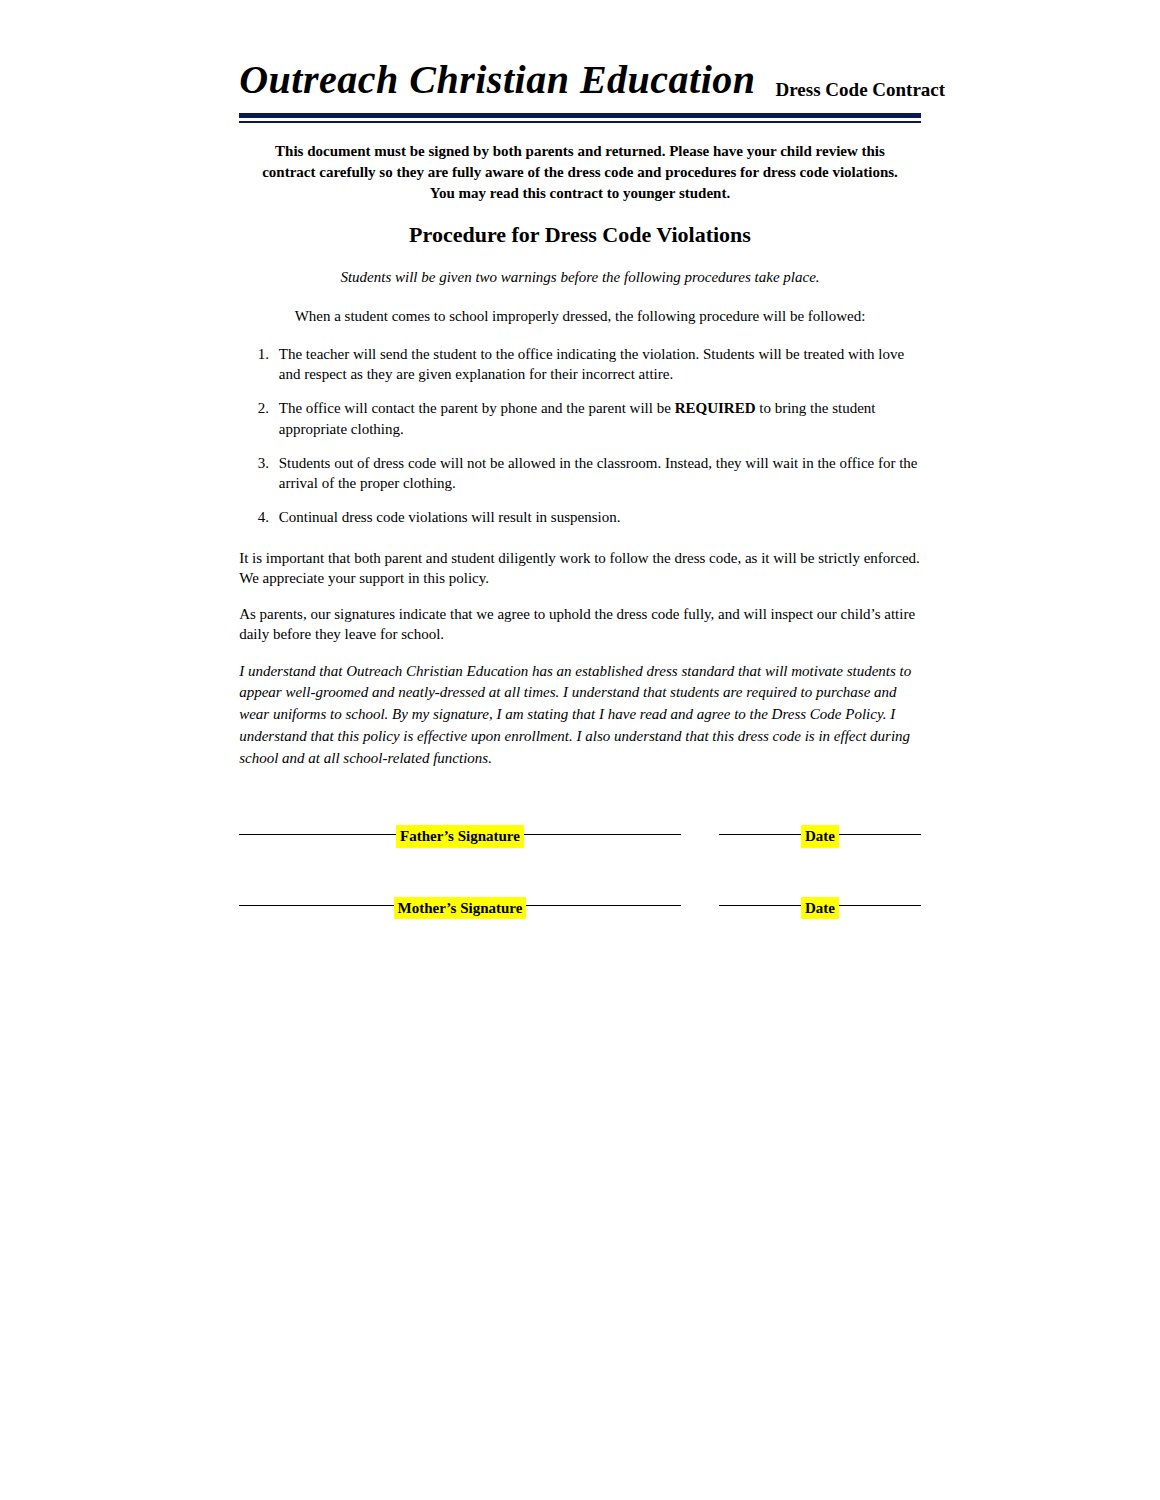Outreach Christian Education
Dress Code Contract
This document must be signed by both parents and returned. Please have your child review this contract carefully so they are fully aware of the dress code and procedures for dress code violations. You may read this contract to younger student.
Procedure for Dress Code Violations
Students will be given two warnings before the following procedures take place.
When a student comes to school improperly dressed, the following procedure will be followed:
The teacher will send the student to the office indicating the violation. Students will be treated with love and respect as they are given explanation for their incorrect attire.
The office will contact the parent by phone and the parent will be REQUIRED to bring the student appropriate clothing.
Students out of dress code will not be allowed in the classroom. Instead, they will wait in the office for the arrival of the proper clothing.
Continual dress code violations will result in suspension.
It is important that both parent and student diligently work to follow the dress code, as it will be strictly enforced. We appreciate your support in this policy.
As parents, our signatures indicate that we agree to uphold the dress code fully, and will inspect our child’s attire daily before they leave for school.
I understand that Outreach Christian Education has an established dress standard that will motivate students to appear well-groomed and neatly-dressed at all times. I understand that students are required to purchase and wear uniforms to school. By my signature, I am stating that I have read and agree to the Dress Code Policy. I understand that this policy is effective upon enrollment. I also understand that this dress code is in effect during school and at all school-related functions.
Father’s Signature
Date
Mother’s Signature
Date